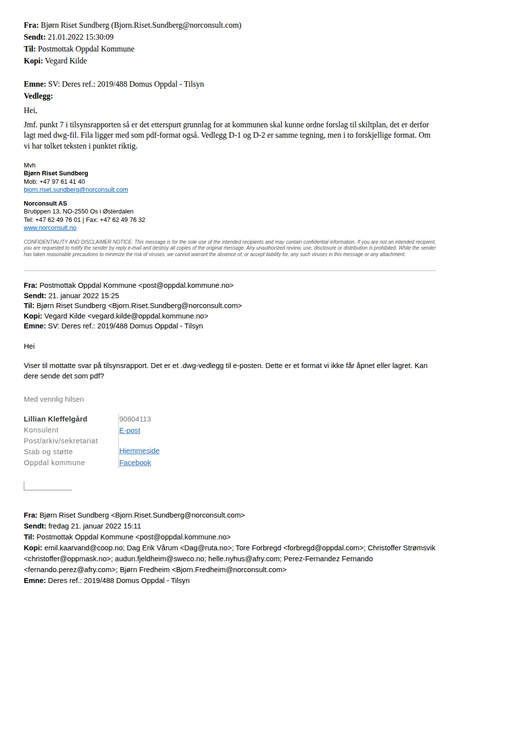Fra: Bjørn Riset Sundberg (Bjorn.Riset.Sundberg@norconsult.com)
Sendt: 21.01.2022 15:30:09
Til: Postmottak Oppdal Kommune
Kopi: Vegard Kilde
Emne: SV: Deres ref.: 2019/488 Domus Oppdal - Tilsyn
Vedlegg:
Hei,
Jmf. punkt 7 i tilsynsrapporten så er det etterspurt grunnlag for at kommunen skal kunne ordne forslag til skiltplan, det er derfor lagt med dwg-fil. Fila ligger med som pdf-format også. Vedlegg D-1 og D-2 er samme tegning, men i to forskjellige format. Om vi har tolket teksten i punktet riktig.
Mvh
Bjørn Riset Sundberg
Mob: +47 97 61 41 40
bjorn.riset.sundberg@norconsult.com
Norconsult AS
Brutippen 13, NO-2550 Os i Østerdalen
Tel: +47 62 49 76 01 | Fax: +47 62 49 76 32
www.norconsult.no
CONFIDENTIALITY AND DISCLAIMER NOTICE: This message is for the sole use of the intended recipients and may contain confidential information. If you are not an intended recipient, you are requested to notify the sender by reply e-mail and destroy all copies of the original message. Any unauthorized review, use, disclosure or distribution is prohibited. While the sender has taken reasonable precautions to minimize the risk of viruses, we cannot warrant the absence of, or accept liability for, any such viruses in this message or any attachment.
Fra: Postmottak Oppdal Kommune <post@oppdal.kommune.no>
Sendt: 21. januar 2022 15:25
Til: Bjørn Riset Sundberg <Bjorn.Riset.Sundberg@norconsult.com>
Kopi: Vegard Kilde <vegard.kilde@oppdal.kommune.no>
Emne: SV: Deres ref.: 2019/488 Domus Oppdal - Tilsyn
Hei
Viser til mottatte svar på tilsynsrapport. Det er et .dwg-vedlegg til e-posten. Dette er et format vi ikke får åpnet eller lagret. Kan dere sende det som pdf?
Med vennlig hilsen
| Lillian Kleffelgård Konsulent Post/arkiv/sekretariat Stab og støtte Oppdal kommune | | 90804113 E-post Hjemmeside Facebook |
Fra: Bjørn Riset Sundberg <Bjorn.Riset.Sundberg@norconsult.com>
Sendt: fredag 21. januar 2022 15:11
Til: Postmottak Oppdal Kommune <post@oppdal.kommune.no>
Kopi: emil.kaarvand@coop.no; Dag Erik Vårum <Dag@ruta.no>; Tore Forbregd <forbregd@oppdal.com>; Christoffer Strømsvik <christoffer@oppmask.no>; audun.fjeldheim@sweco.no; helle.nyhus@afry.com; Perez-Fernandez Fernando <fernando.perez@afry.com>; Bjørn Fredheim <Bjorn.Fredheim@norconsult.com>
Emne: Deres ref.: 2019/488 Domus Oppdal - Tilsyn